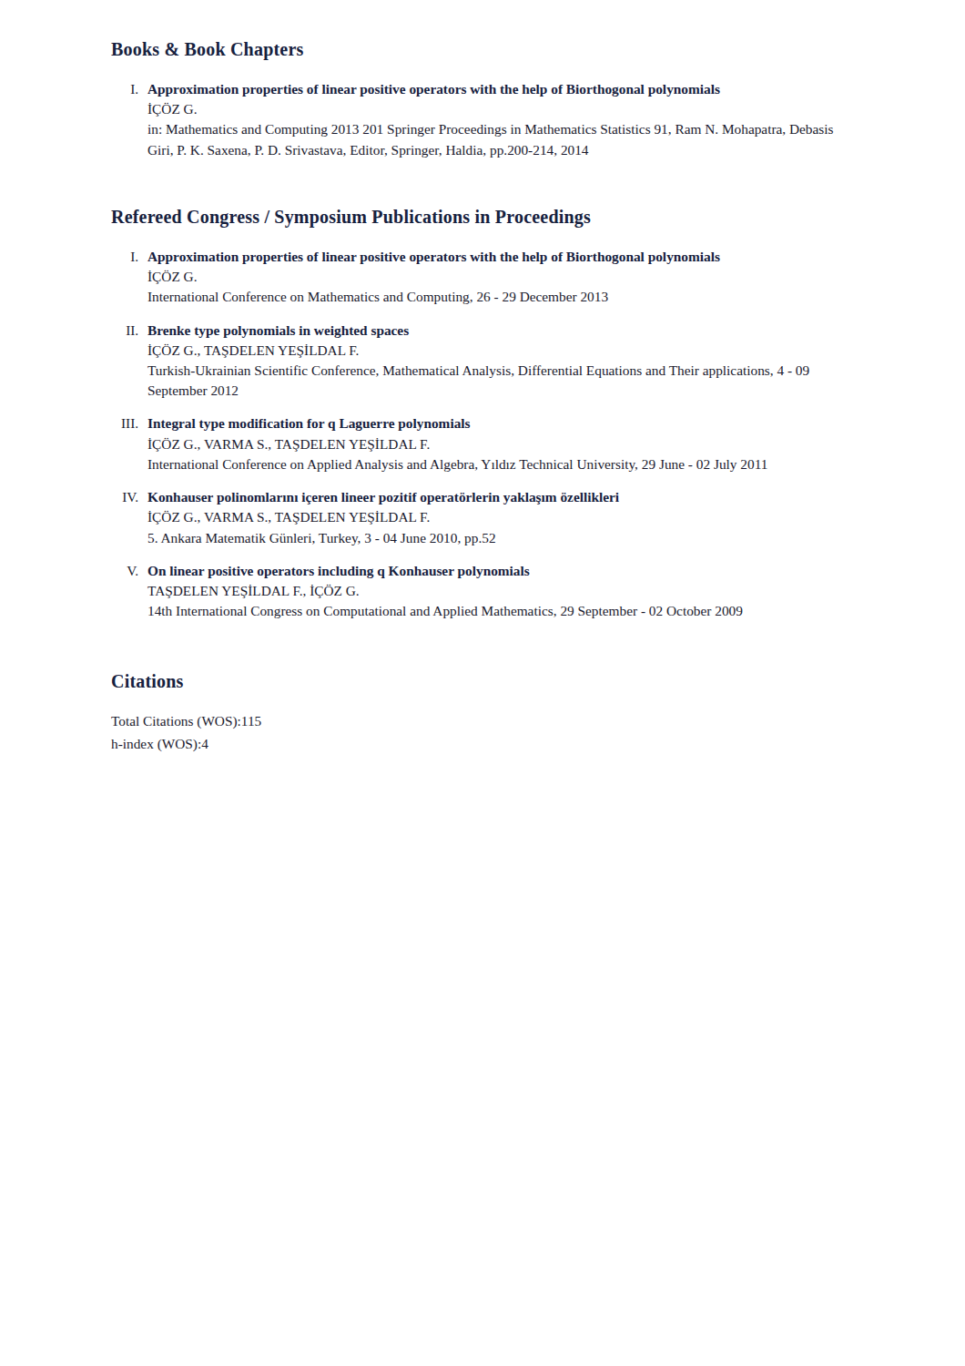Books & Book Chapters
Approximation properties of linear positive operators with the help of Biorthogonal polynomials İÇÖZ G. in: Mathematics and Computing 2013 201 Springer Proceedings in Mathematics Statistics 91, Ram N. Mohapatra, Debasis Giri, P. K. Saxena, P. D. Srivastava, Editor, Springer, Haldia, pp.200-214, 2014
Refereed Congress / Symposium Publications in Proceedings
Approximation properties of linear positive operators with the help of Biorthogonal polynomials İÇÖZ G. International Conference on Mathematics and Computing, 26 - 29 December 2013
Brenke type polynomials in weighted spaces İÇÖZ G., TAŞDELEN YEŞİLDAL F. Turkish-Ukrainian Scientific Conference, Mathematical Analysis, Differential Equations and Their applications, 4 - 09 September 2012
Integral type modification for q Laguerre polynomials İÇÖZ G., VARMA S., TAŞDELEN YEŞİLDAL F. International Conference on Applied Analysis and Algebra, Yıldız Technical University, 29 June - 02 July 2011
Konhauser polinomlarını içeren lineer pozitif operatörlerin yaklaşım özellikleri İÇÖZ G., VARMA S., TAŞDELEN YEŞİLDAL F. 5. Ankara Matematik Günleri, Turkey, 3 - 04 June 2010, pp.52
On linear positive operators including q Konhauser polynomials TAŞDELEN YEŞİLDAL F., İÇÖZ G. 14th International Congress on Computational and Applied Mathematics, 29 September - 02 October 2009
Citations
Total Citations (WOS):115
h-index (WOS):4